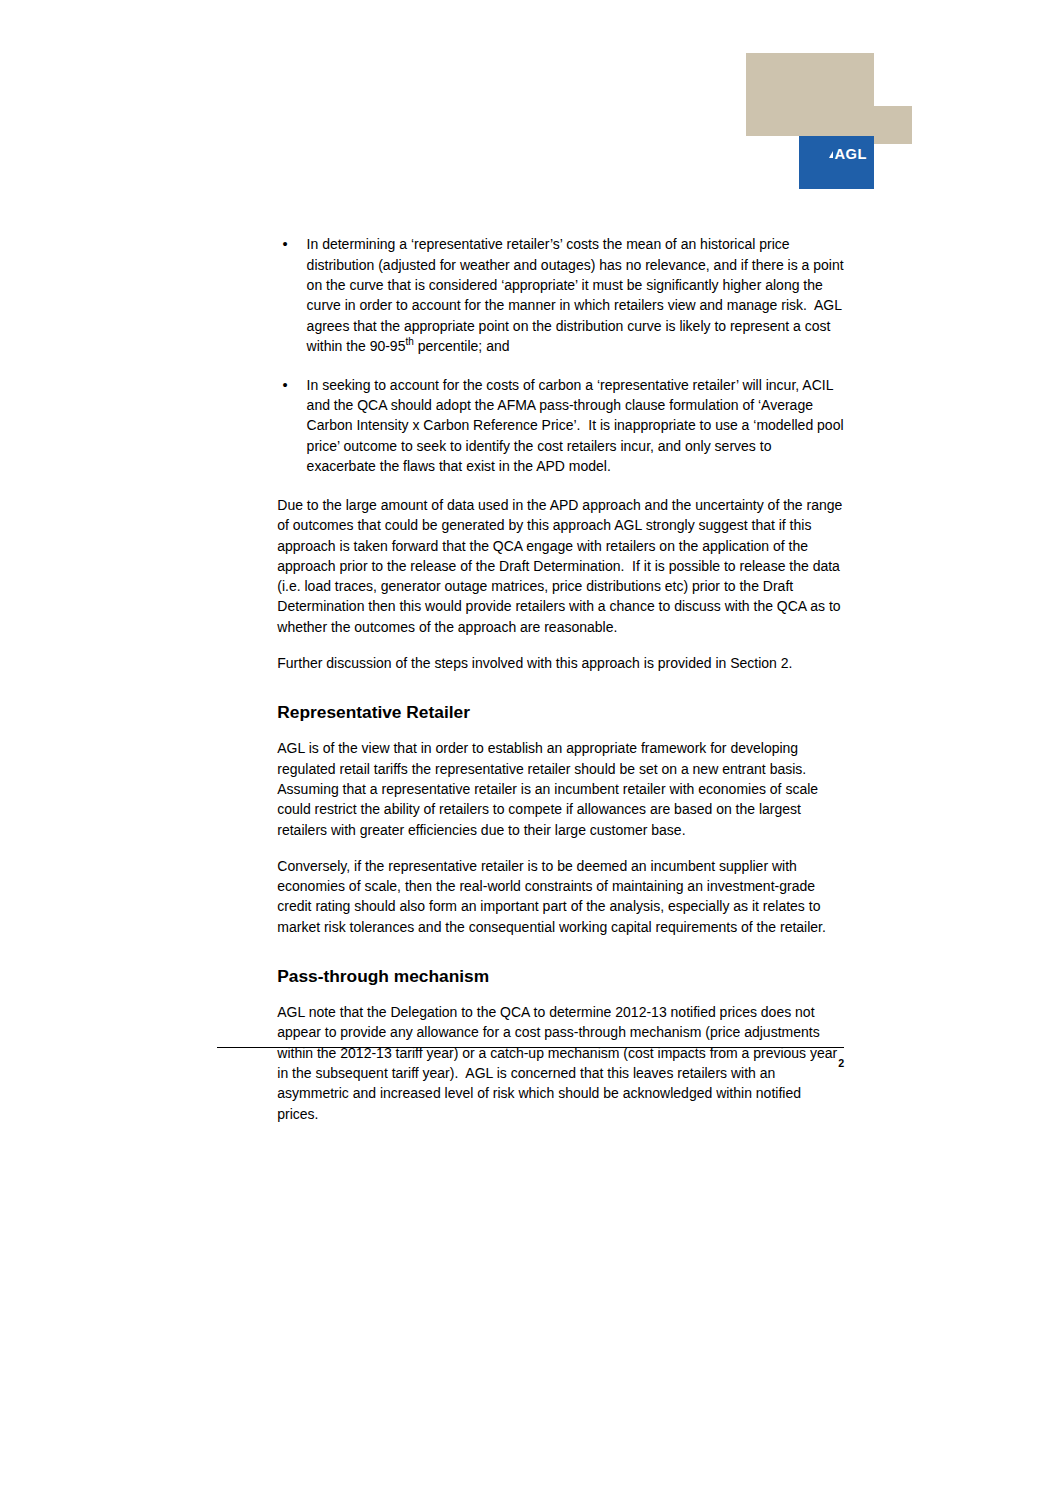AGL
In determining a ‘representative retailer’s’ costs the mean of an historical price distribution (adjusted for weather and outages) has no relevance, and if there is a point on the curve that is considered ‘appropriate’ it must be significantly higher along the curve in order to account for the manner in which retailers view and manage risk. AGL agrees that the appropriate point on the distribution curve is likely to represent a cost within the 90-95th percentile; and
In seeking to account for the costs of carbon a ‘representative retailer’ will incur, ACIL and the QCA should adopt the AFMA pass-through clause formulation of ‘Average Carbon Intensity x Carbon Reference Price’. It is inappropriate to use a ‘modelled pool price’ outcome to seek to identify the cost retailers incur, and only serves to exacerbate the flaws that exist in the APD model.
Due to the large amount of data used in the APD approach and the uncertainty of the range of outcomes that could be generated by this approach AGL strongly suggest that if this approach is taken forward that the QCA engage with retailers on the application of the approach prior to the release of the Draft Determination. If it is possible to release the data (i.e. load traces, generator outage matrices, price distributions etc) prior to the Draft Determination then this would provide retailers with a chance to discuss with the QCA as to whether the outcomes of the approach are reasonable.
Further discussion of the steps involved with this approach is provided in Section 2.
Representative Retailer
AGL is of the view that in order to establish an appropriate framework for developing regulated retail tariffs the representative retailer should be set on a new entrant basis. Assuming that a representative retailer is an incumbent retailer with economies of scale could restrict the ability of retailers to compete if allowances are based on the largest retailers with greater efficiencies due to their large customer base.
Conversely, if the representative retailer is to be deemed an incumbent supplier with economies of scale, then the real-world constraints of maintaining an investment-grade credit rating should also form an important part of the analysis, especially as it relates to market risk tolerances and the consequential working capital requirements of the retailer.
Pass-through mechanism
AGL note that the Delegation to the QCA to determine 2012-13 notified prices does not appear to provide any allowance for a cost pass-through mechanism (price adjustments within the 2012-13 tariff year) or a catch-up mechanism (cost impacts from a previous year in the subsequent tariff year). AGL is concerned that this leaves retailers with an asymmetric and increased level of risk which should be acknowledged within notified prices.
2